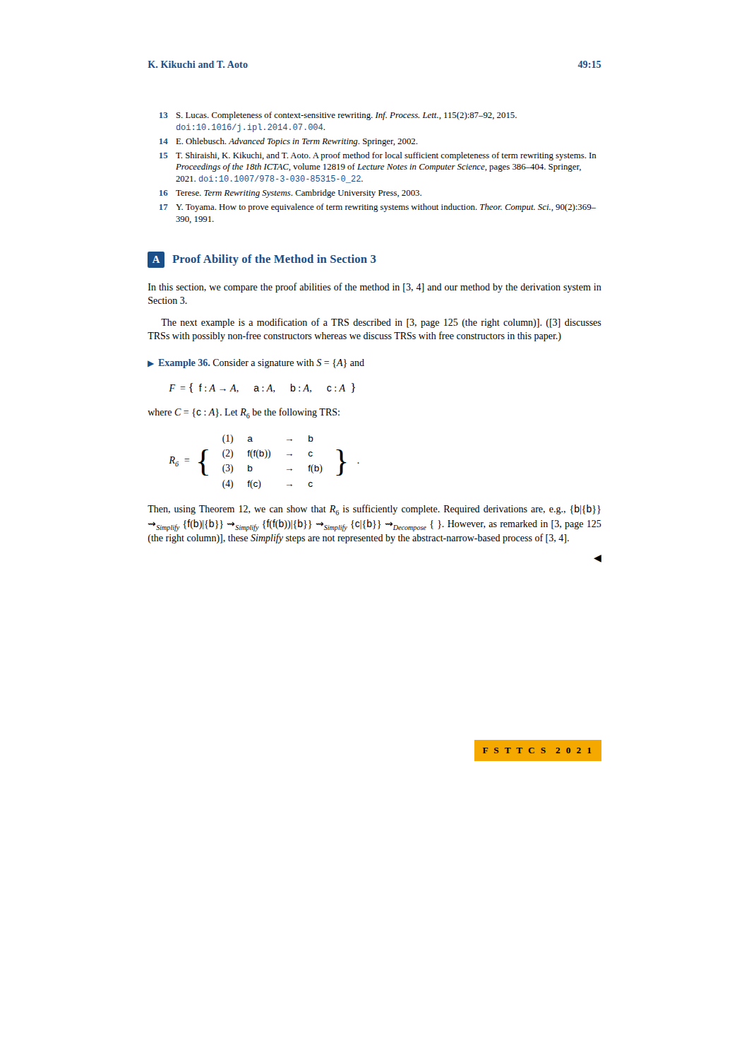K. Kikuchi and T. Aoto
49:15
13 S. Lucas. Completeness of context-sensitive rewriting. Inf. Process. Lett., 115(2):87–92, 2015. doi:10.1016/j.ipl.2014.07.004.
14 E. Ohlebusch. Advanced Topics in Term Rewriting. Springer, 2002.
15 T. Shiraishi, K. Kikuchi, and T. Aoto. A proof method for local sufficient completeness of term rewriting systems. In Proceedings of the 18th ICTAC, volume 12819 of Lecture Notes in Computer Science, pages 386–404. Springer, 2021. doi:10.1007/978-3-030-85315-0_22.
16 Terese. Term Rewriting Systems. Cambridge University Press, 2003.
17 Y. Toyama. How to prove equivalence of term rewriting systems without induction. Theor. Comput. Sci., 90(2):369–390, 1991.
A
Proof Ability of the Method in Section 3
In this section, we compare the proof abilities of the method in [3, 4] and our method by the derivation system in Section 3.
The next example is a modification of a TRS described in [3, page 125 (the right column)]. ([3] discusses TRSs with possibly non-free constructors whereas we discuss TRSs with free constructors in this paper.)
▶Example 36. Consider a signature with S = {A} and
F = { f : A → A, a : A, b : A, c : A }
where C = {c : A}. Let R6 be the following TRS:
R6 = {
| (1) | a | → | b |
| (2) | f ( f ( b )) | → | c |
| (3) | b | → | f ( b ) |
| (4) | f ( c ) | → | c |
} .
Then, using Theorem 12, we can show that R6 is sufficiently complete. Required derivations are, e.g., {b|{b}} ⇝Simplify {f(b)|{b}} ⇝Simplify {f(f(b))|{b}} ⇝Simplify {c|{b}} ⇝Decompose { }. However, as remarked in [3, page 125 (the right column)], these Simplify steps are not represented by the abstract-narrow-based process of [3, 4].
◀
F S T T C S 2 0 2 1